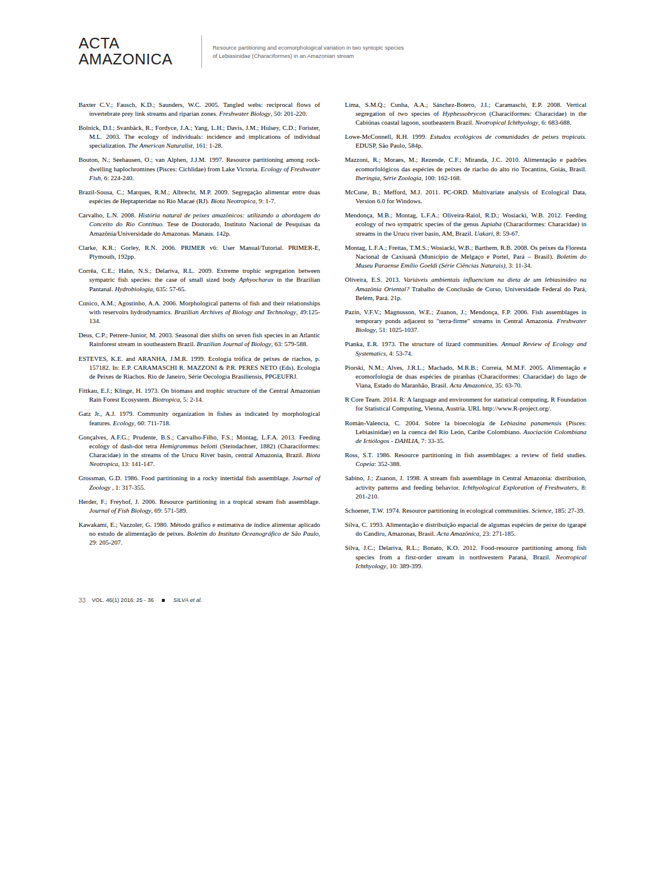ACTA AMAZONICA
Resource partitioning and ecomorphological variation in two syntopic species
of Lebiasinidae (Characiformes) in an Amazonian stream
Baxter C.V.; Fausch, K.D.; Saunders, W.C. 2005. Tangled webs: reciprocal flows of invertebrate prey link streams and riparian zones. Freshwater Biology, 50: 201-220.
Bolnick, D.I.; Svanbäck, R.; Fordyce, J.A.; Yang, L.H.; Davis, J.M.; Hulsey, C.D.; Forister, M.L. 2003. The ecology of individuals: incidence and implications of individual specialization. The American Naturalist, 161: 1-28.
Bouton, N.; Seehausen, O.; van Alphen, J.J.M. 1997. Resource partitioning among rock-dwelling haplochromines (Pisces: Cichlidae) from Lake Victoria. Ecology of Freshwater Fish, 6: 224-240.
Brazil-Sousa, C.; Marques, R.M.; Albrecht, M.P. 2009. Segregação alimentar entre duas espécies de Heptapteridae no Rio Macaé (RJ). Biota Neotropica, 9: 1-7.
Carvalho, L.N. 2008. História natural de peixes amazônicos: utilizando a abordagem do Conceito do Rio Contínuo. Tese de Doutorado, Instituto Nacional de Pesquisas da Amazônia/Universidade do Amazonas. Manaus. 142p.
Clarke, K.R.; Gorley, R.N. 2006. PRIMER v6: User Manual/Tutorial. PRIMER-E, Plymouth, 192pp.
Corrêa, C.E.; Hahn, N.S.; Delariva, R.L. 2009. Extreme trophic segregation between sympatric fish species: the case of small sized body Aphyocharax in the Brazilian Pantanal. Hydrobiologia, 635: 57-65.
Cunico, A.M.; Agostinho, A.A. 2006. Morphological patterns of fish and their relationships with reservoirs hydrodynamics. Brazilian Archives of Biology and Technology, 49:125-134.
Deus, C.P.; Petrere-Junior, M. 2003. Seasonal diet shifts on seven fish species in an Atlantic Rainforest stream in southeastern Brazil. Brazilian Journal of Biology, 63: 579-588.
ESTEVES, K.E. and ARANHA, J.M.R. 1999. Ecologia trófica de peixes de riachos, p. 157182. In: E.P. CARAMASCHI R. MAZZONI & P.R. PERES NETO (Eds). Ecologia de Peixes de Riachos. Rio de Janeiro, Série Oecologia Brasiliensis, PPGEUFRJ.
Fittkau, E.J.; Klinge, H. 1973. On biomass and trophic structure of the Central Amazonian Rain Forest Ecosystem. Biotropica, 5: 2-14.
Gatz Jr., A.J. 1979. Community organization in fishes as indicated by morphological features. Ecology, 60: 711-718.
Gonçalves, A.F.G.; Prudente, B.S.; Carvalho-Filho, F.S.; Montag, L.F.A. 2013. Feeding ecology of dash-dot tetra Hemigrammus belotti (Steindachner, 1882) (Characiformes: Characidae) in the streams of the Urucu River basin, central Amazonia, Brazil. Biota Neotropica, 13: 141-147.
Grossman, G.D. 1986. Food partitioning in a rocky intertidal fish assemblage. Journal of Zoology , 1: 317-355.
Herder, F.; Freyhof, J. 2006. Resource partitioning in a tropical stream fish assemblage. Journal of Fish Biology, 69: 571-589.
Kawakami, E.; Vazzoler, G. 1980. Método gráfico e estimativa de índice alimentar aplicado no estudo de alimentação de peixes. Boletim do Instituto Oceanográfico de São Paulo, 29: 205-207.
Lima, S.M.Q.; Cunha, A.A.; Sánchez-Botero, J.I.; Caramaschi, E.P. 2008. Vertical segregation of two species of Hyphessobrycon (Characiformes: Characidae) in the Cabiúnas coastal lagoon, southeastern Brazil. Neotropical Ichthyology, 6: 683-688.
Lowe-McConnell, R.H. 1999. Estudos ecológicos de comunidades de peixes tropicais. EDUSP, São Paulo, 584p.
Mazzoni, R.; Moraes, M.; Rezende, C.F.; Miranda, J.C. 2010. Alimentação e padrões ecomorfológicos das espécies de peixes de riacho do alto rio Tocantins, Goiás, Brasil. Iheringia, Série Zoologia, 100: 162-168.
McCune, B.; Mefford, M.J. 2011. PC-ORD. Multivariate analysis of Ecological Data, Version 6.0 for Windows.
Mendonça, M.B.; Montag, L.F.A.; Oliveira-Raiol, R.D.; Wosiacki, W.B. 2012. Feeding ecology of two sympatric species of the genus Jupiaba (Characiformes: Characidae) in streams in the Urucu river basin, AM, Brazil. Uakari, 8: 59-67.
Montag, L.F.A.; Freitas, T.M.S.; Wosiacki, W.B.; Barthem, R.B. 2008. Os peixes da Floresta Nacional de Caxiuanã (Município de Melgaço e Portel, Pará – Brasil). Boletim do Museu Paraense Emílio Goeldi (Série Ciências Naturais), 3: 11-34.
Oliveira, E.S. 2013. Variáveis ambientais influenciam na dieta de um lebiasinídeo na Amazônia Oriental? Trabalho de Conclusão de Curso, Universidade Federal do Pará, Belém, Pará. 21p.
Pazin, V.F.V.; Magnusson, W.E.; Zuanon, J.; Mendonça, F.P. 2006. Fish assemblages in temporary ponds adjacent to "terra-firme" streams in Central Amazonia. Freshwater Biology, 51: 1025-1037.
Pianka, E.R. 1973. The structure of lizard communities. Annual Review of Ecology and Systematics, 4: 53-74.
Piorski, N.M.; Alves, J.R.L.; Machado, M.R.B.; Correia, M.M.F. 2005. Alimentação e ecomorfologia de duas espécies de piranhas (Characiformes: Characidae) do lago de Viana, Estado do Maranhão, Brasil. Acta Amazonica, 35: 63-70.
R Core Team. 2014. R: A language and environment for statistical computing. R Foundation for Statistical Computing, Vienna, Austria. URL http://www.R-project.org/.
Román-Valencia, C. 2004. Sobre la bioecología de Lebiasina panamensis (Pisces: Lebiasinidae) en la cuenca del Río León, Caribe Colombiano. Asociación Colombiana de Ictiólogos - DAHLIA, 7: 33-35.
Ross, S.T. 1986. Resource partitioning in fish assemblages: a review of field studies. Copeia: 352-388.
Sabino, J.; Zuanon, J. 1998. A stream fish assemblage in Central Amazonia: distribution, activity patterns and feeding behavior. Ichthyological Exploration of Freshwaters, 8: 201-210.
Schoener, T.W. 1974. Resource partitioning in ecological communities. Science, 185: 27-39.
Silva, C. 1993. Alimentação e distribuição espacial de algumas espécies de peixe do igarapé do Candiru, Amazonas, Brasil. Acta Amazônica, 23: 271-185.
Silva, J.C.; Delariva, R.L.; Bonato, K.O. 2012. Food-resource partitioning among fish species from a first-order stream in northwestern Paraná, Brazil. Neotropical Ichthyology, 10: 389-399.
33 VOL. 46(1) 2016: 25 - 36 SILVA et al.